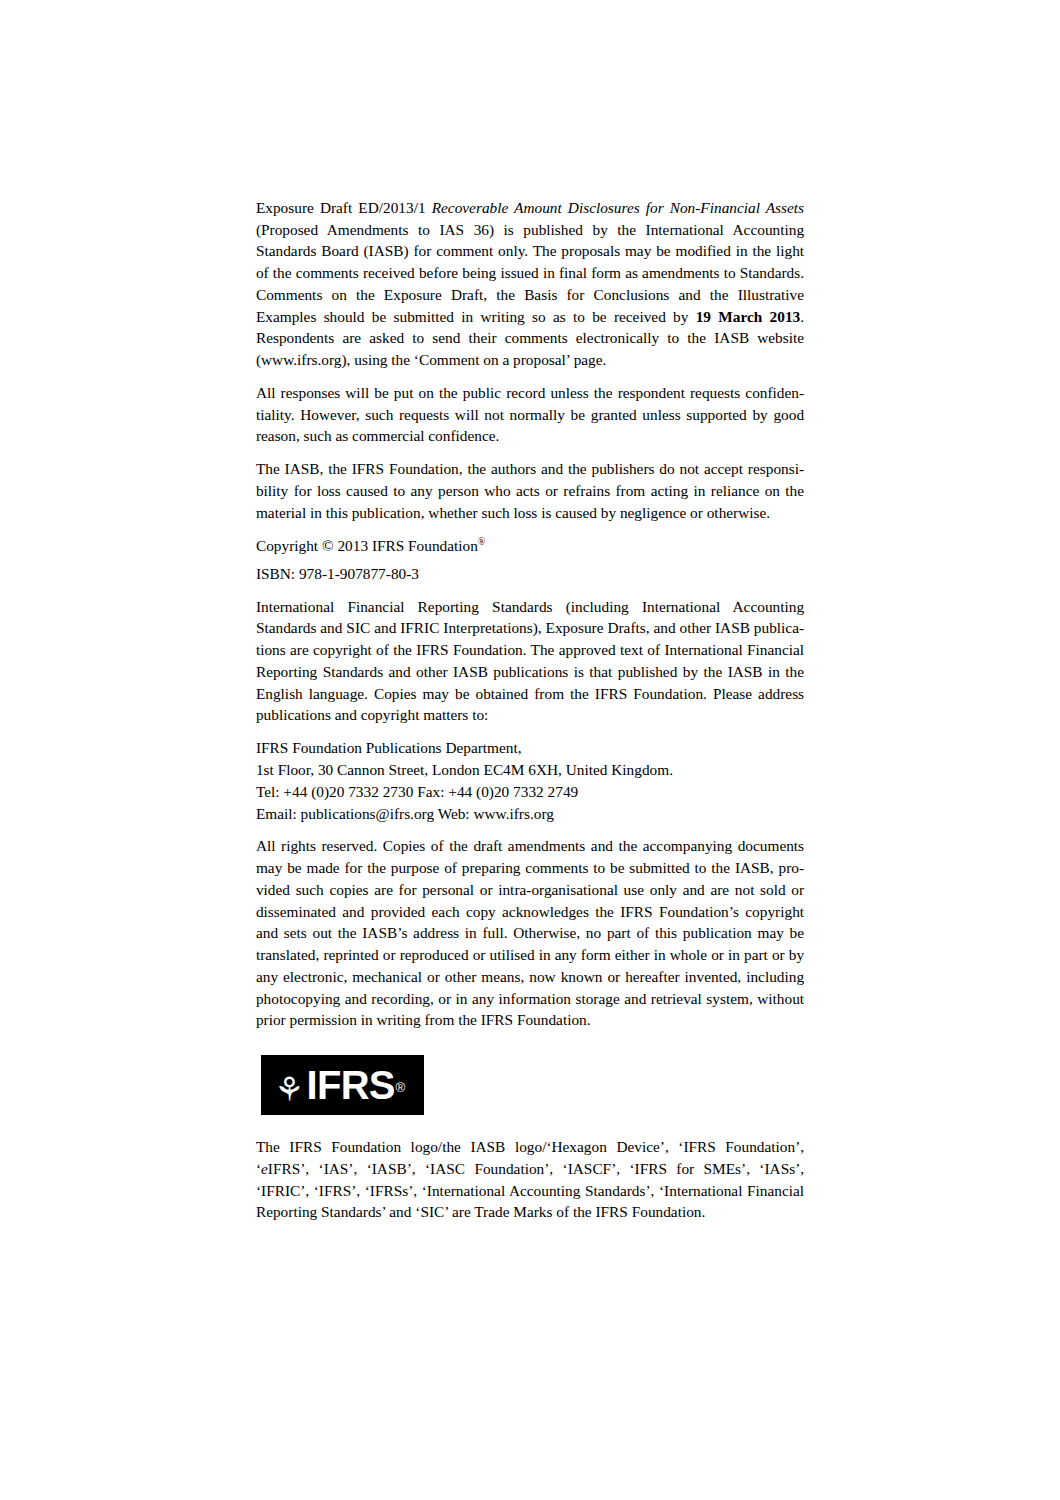Exposure Draft ED/2013/1 Recoverable Amount Disclosures for Non-Financial Assets (Proposed Amendments to IAS 36) is published by the International Accounting Standards Board (IASB) for comment only. The proposals may be modified in the light of the comments received before being issued in final form as amendments to Standards. Comments on the Exposure Draft, the Basis for Conclusions and the Illustrative Examples should be submitted in writing so as to be received by 19 March 2013. Respondents are asked to send their comments electronically to the IASB website (www.ifrs.org), using the ‘Comment on a proposal’ page.
All responses will be put on the public record unless the respondent requests confidentiality. However, such requests will not normally be granted unless supported by good reason, such as commercial confidence.
The IASB, the IFRS Foundation, the authors and the publishers do not accept responsibility for loss caused to any person who acts or refrains from acting in reliance on the material in this publication, whether such loss is caused by negligence or otherwise.
Copyright © 2013 IFRS Foundation®
ISBN: 978-1-907877-80-3
International Financial Reporting Standards (including International Accounting Standards and SIC and IFRIC Interpretations), Exposure Drafts, and other IASB publications are copyright of the IFRS Foundation. The approved text of International Financial Reporting Standards and other IASB publications is that published by the IASB in the English language. Copies may be obtained from the IFRS Foundation. Please address publications and copyright matters to:
IFRS Foundation Publications Department, 1st Floor, 30 Cannon Street, London EC4M 6XH, United Kingdom. Tel: +44 (0)20 7332 2730 Fax: +44 (0)20 7332 2749 Email: publications@ifrs.org Web: www.ifrs.org
All rights reserved. Copies of the draft amendments and the accompanying documents may be made for the purpose of preparing comments to be submitted to the IASB, provided such copies are for personal or intra-organisational use only and are not sold or disseminated and provided each copy acknowledges the IFRS Foundation’s copyright and sets out the IASB’s address in full. Otherwise, no part of this publication may be translated, reprinted or reproduced or utilised in any form either in whole or in part or by any electronic, mechanical or other means, now known or hereafter invented, including photocopying and recording, or in any information storage and retrieval system, without prior permission in writing from the IFRS Foundation.
⚘IFRS®
The IFRS Foundation logo/the IASB logo/‘Hexagon Device’, ‘IFRS Foundation’, ‘e IFRS’, ‘IAS’, ‘IASB’, ‘IASC Foundation’, ‘IASCF’, ‘IFRS for SMEs’, ‘IASs’, ‘IFRIC’, ‘IFRS’, ‘IFRSs’, ‘International Accounting Standards’, ‘International Financial Reporting Standards’ and ‘SIC’ are Trade Marks of the IFRS Foundation.